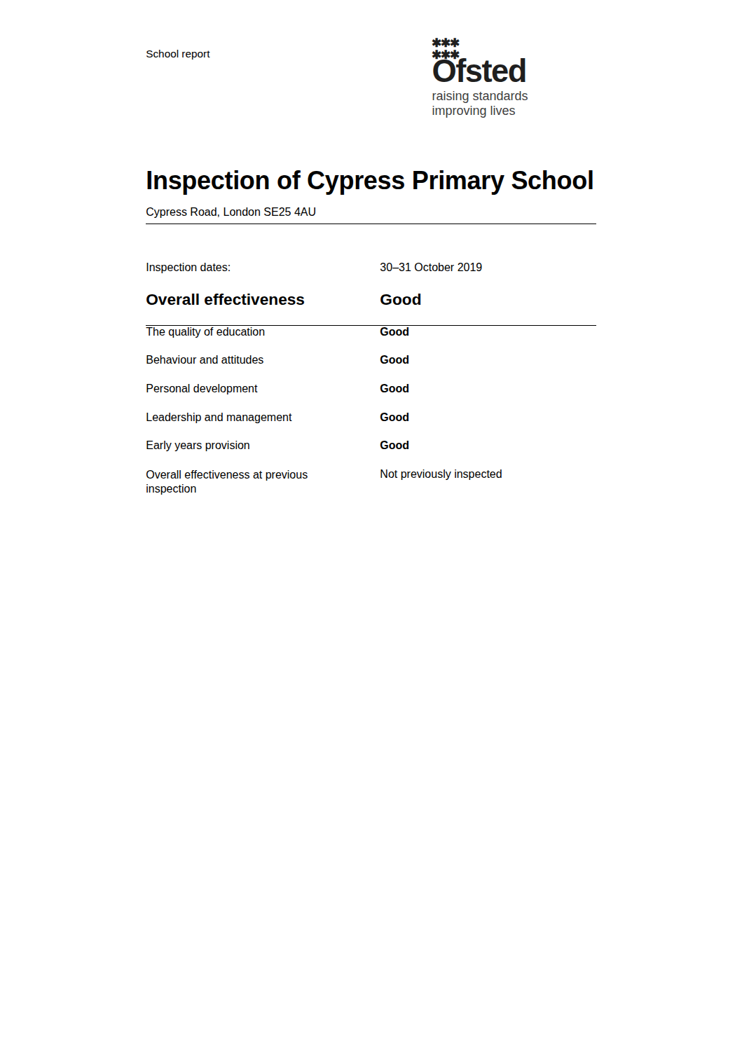School report
✱✱✱
✱✱✱
Ofsted
raising standards
improving lives
Inspection of Cypress Primary School
Cypress Road, London SE25 4AU
| Inspection dates: | 30–31 October 2019 |
| Overall effectiveness | Good |
| The quality of education | Good |
| Behaviour and attitudes | Good |
| Personal development | Good |
| Leadership and management | Good |
| Early years provision | Good |
| Overall effectiveness at previous inspection | Not previously inspected |